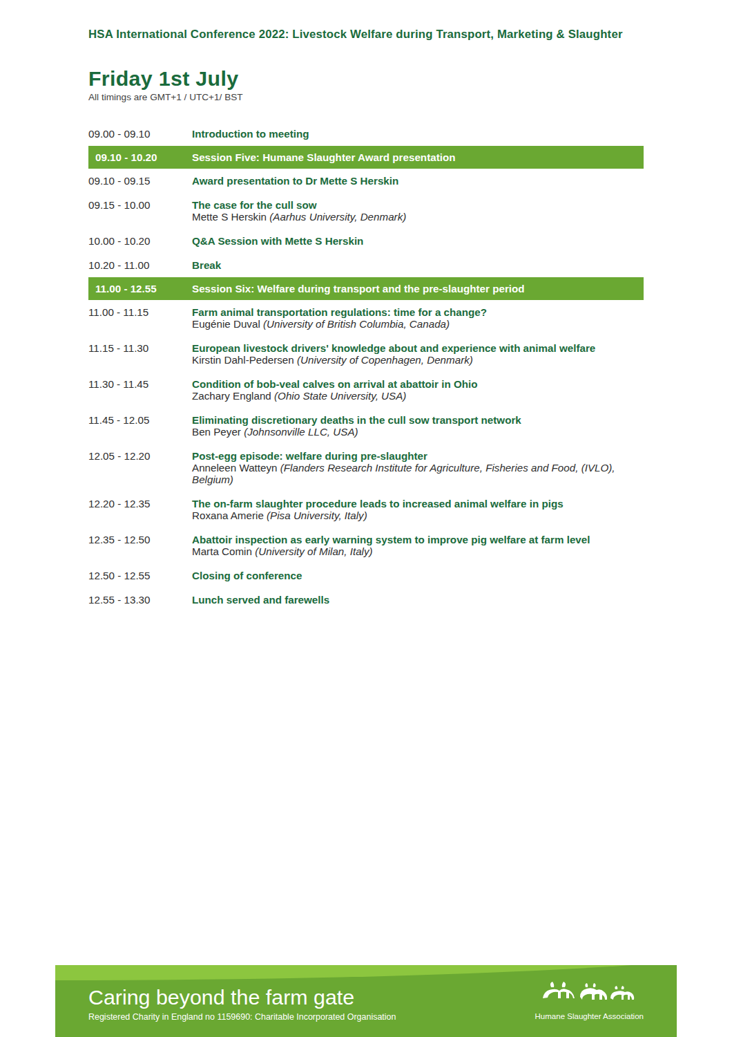HSA International Conference 2022: Livestock Welfare during Transport, Marketing & Slaughter
Friday 1st July
All timings are GMT+1 / UTC+1/ BST
| 09.00 - 09.10 | Introduction to meeting |
| 09.10 - 10.20 | Session Five: Humane Slaughter Award presentation |
| 09.10 - 09.15 | Award presentation to Dr Mette S Herskin |
| 09.15 - 10.00 | The case for the cull sow Mette S Herskin (Aarhus University, Denmark) |
| 10.00 - 10.20 | Q&A Session with Mette S Herskin |
| 10.20 - 11.00 | Break |
| 11.00 - 12.55 | Session Six: Welfare during transport and the pre-slaughter period |
| 11.00 - 11.15 | Farm animal transportation regulations: time for a change? Eugénie Duval (University of British Columbia, Canada) |
| 11.15 - 11.30 | European livestock drivers' knowledge about and experience with animal welfare Kirstin Dahl-Pedersen (University of Copenhagen, Denmark) |
| 11.30 - 11.45 | Condition of bob-veal calves on arrival at abattoir in Ohio Zachary England (Ohio State University, USA) |
| 11.45 - 12.05 | Eliminating discretionary deaths in the cull sow transport network Ben Peyer (Johnsonville LLC, USA) |
| 12.05 - 12.20 | Post-egg episode: welfare during pre-slaughter Anneleen Watteyn (Flanders Research Institute for Agriculture, Fisheries and Food, (IVLO), Belgium) |
| 12.20 - 12.35 | The on-farm slaughter procedure leads to increased animal welfare in pigs Roxana Amerie (Pisa University, Italy) |
| 12.35 - 12.50 | Abattoir inspection as early warning system to improve pig welfare at farm level Marta Comin (University of Milan, Italy) |
| 12.50 - 12.55 | Closing of conference |
| 12.55 - 13.30 | Lunch served and farewells |
Caring beyond the farm gate
Registered Charity in England no 1159690: Charitable Incorporated Organisation
Humane Slaughter Association